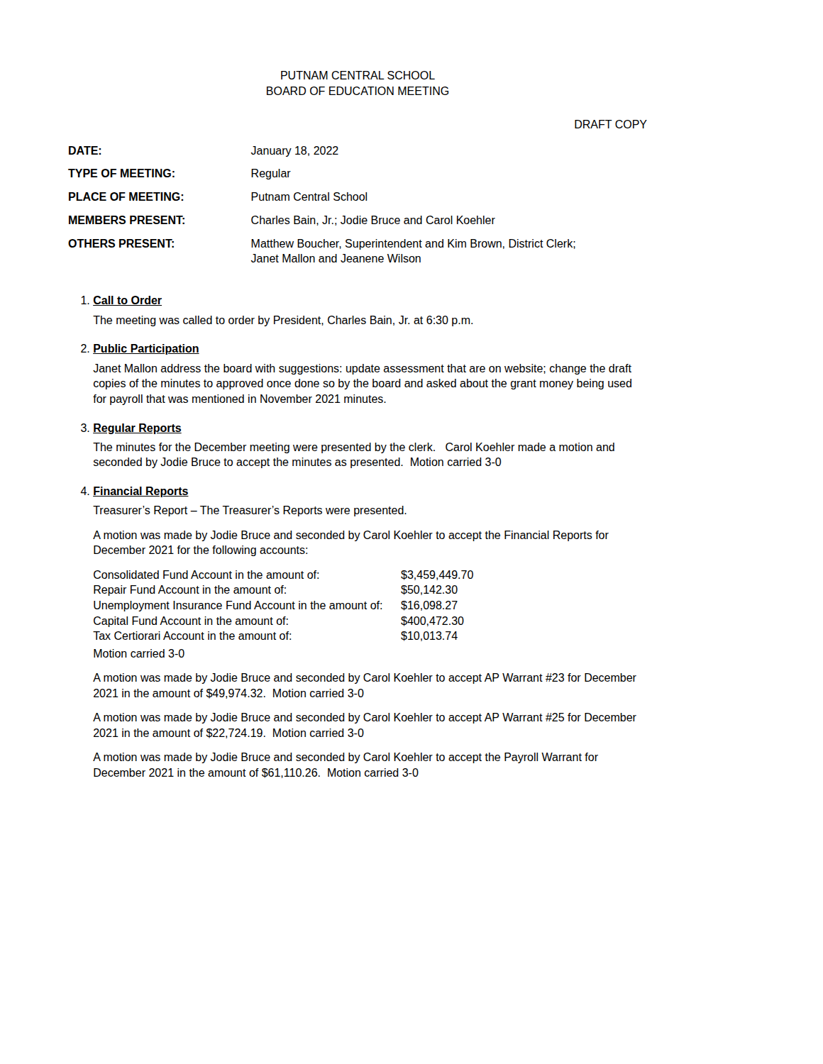PUTNAM CENTRAL SCHOOL
BOARD OF EDUCATION MEETING
DRAFT COPY
| DATE: | January 18, 2022 |
| TYPE OF MEETING: | Regular |
| PLACE OF MEETING: | Putnam Central School |
| MEMBERS PRESENT: | Charles Bain, Jr.; Jodie Bruce and Carol Koehler |
| OTHERS PRESENT: | Matthew Boucher, Superintendent and Kim Brown, District Clerk; Janet Mallon and Jeanene Wilson |
Call to Order
The meeting was called to order by President, Charles Bain, Jr. at 6:30 p.m.
Public Participation
Janet Mallon address the board with suggestions: update assessment that are on website; change the draft copies of the minutes to approved once done so by the board and asked about the grant money being used for payroll that was mentioned in November 2021 minutes.
Regular Reports
The minutes for the December meeting were presented by the clerk. Carol Koehler made a motion and seconded by Jodie Bruce to accept the minutes as presented. Motion carried 3-0
Financial Reports
Treasurer’s Report – The Treasurer’s Reports were presented.
A motion was made by Jodie Bruce and seconded by Carol Koehler to accept the Financial Reports for December 2021 for the following accounts:
| Consolidated Fund Account in the amount of: | $3,459,449.70 |
| Repair Fund Account in the amount of: | $50,142.30 |
| Unemployment Insurance Fund Account in the amount of: | $16,098.27 |
| Capital Fund Account in the amount of: | $400,472.30 |
| Tax Certiorari Account in the amount of: | $10,013.74 |
Motion carried 3-0
A motion was made by Jodie Bruce and seconded by Carol Koehler to accept AP Warrant #23 for December 2021 in the amount of $49,974.32. Motion carried 3-0
A motion was made by Jodie Bruce and seconded by Carol Koehler to accept AP Warrant #25 for December 2021 in the amount of $22,724.19. Motion carried 3-0
A motion was made by Jodie Bruce and seconded by Carol Koehler to accept the Payroll Warrant for December 2021 in the amount of $61,110.26. Motion carried 3-0